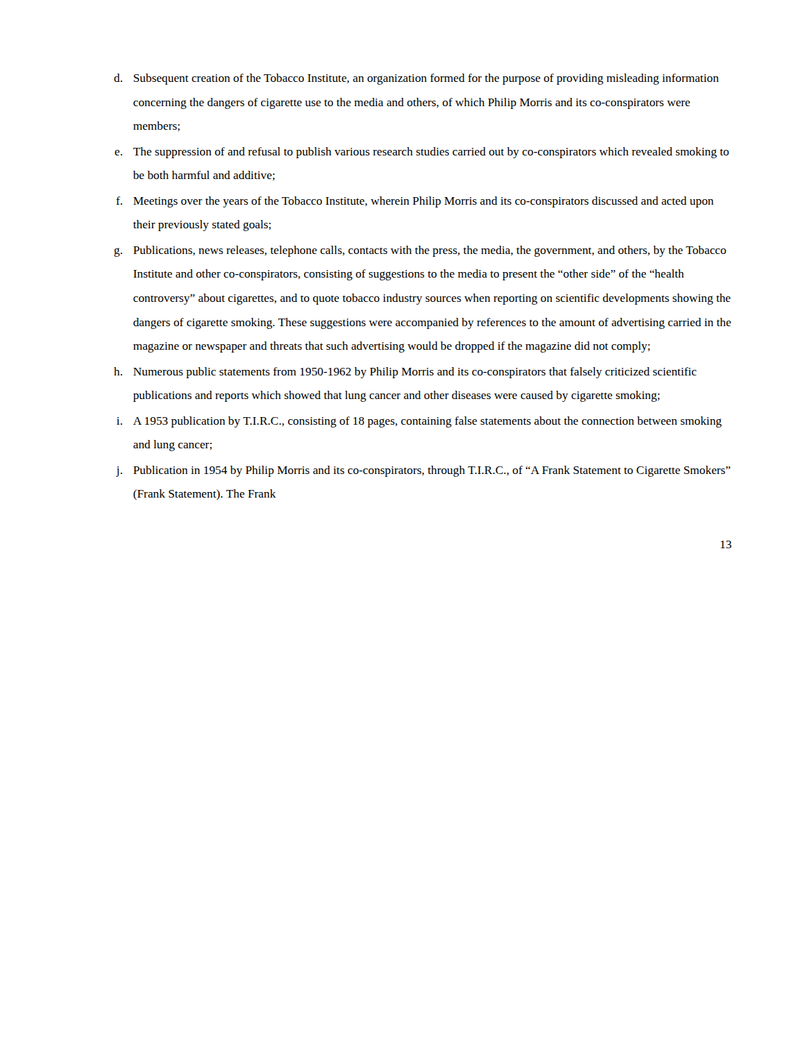Subsequent creation of the Tobacco Institute, an organization formed for the purpose of providing misleading information concerning the dangers of cigarette use to the media and others, of which Philip Morris and its co-conspirators were members;
The suppression of and refusal to publish various research studies carried out by co-conspirators which revealed smoking to be both harmful and additive;
Meetings over the years of the Tobacco Institute, wherein Philip Morris and its co-conspirators discussed and acted upon their previously stated goals;
Publications, news releases, telephone calls, contacts with the press, the media, the government, and others, by the Tobacco Institute and other co-conspirators, consisting of suggestions to the media to present the “other side” of the “health controversy” about cigarettes, and to quote tobacco industry sources when reporting on scientific developments showing the dangers of cigarette smoking. These suggestions were accompanied by references to the amount of advertising carried in the magazine or newspaper and threats that such advertising would be dropped if the magazine did not comply;
Numerous public statements from 1950-1962 by Philip Morris and its co-conspirators that falsely criticized scientific publications and reports which showed that lung cancer and other diseases were caused by cigarette smoking;
A 1953 publication by T.I.R.C., consisting of 18 pages, containing false statements about the connection between smoking and lung cancer;
Publication in 1954 by Philip Morris and its co-conspirators, through T.I.R.C., of “A Frank Statement to Cigarette Smokers” (Frank Statement). The Frank
13